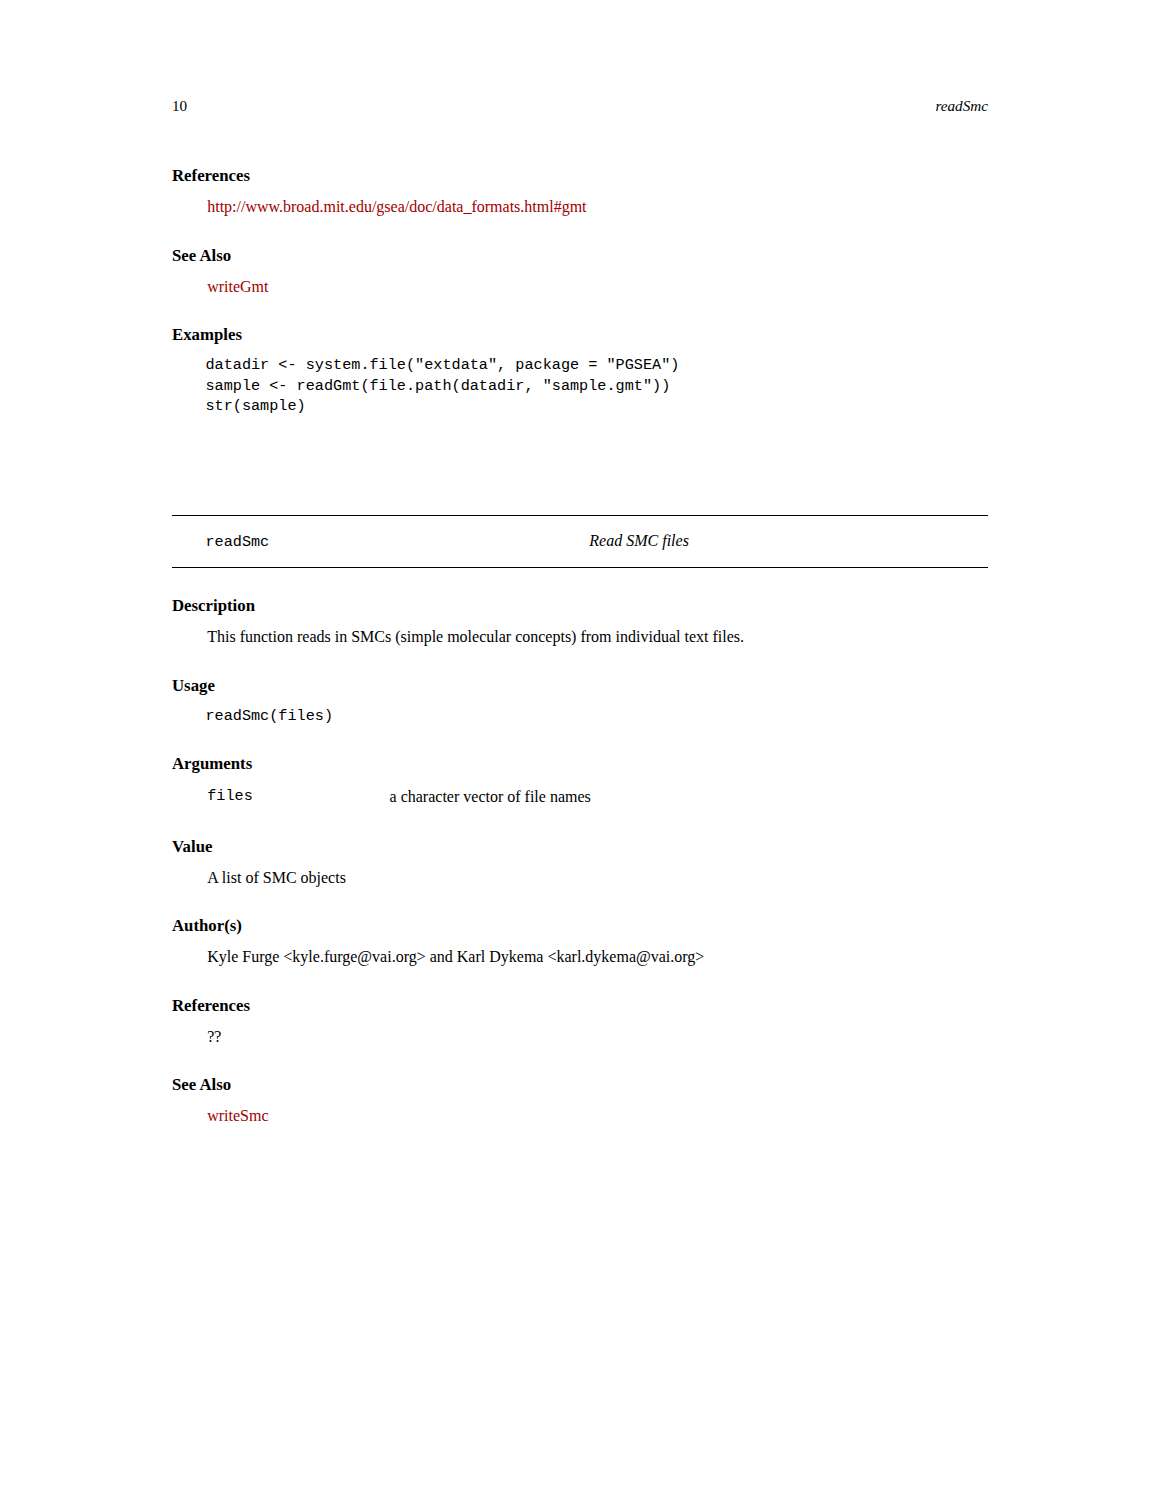10 readSmc
References
http://www.broad.mit.edu/gsea/doc/data_formats.html#gmt
See Also
writeGmt
Examples
datadir <- system.file("extdata", package = "PGSEA")
sample <- readGmt(file.path(datadir, "sample.gmt"))
str(sample)
readSmc Read SMC files
Description
This function reads in SMCs (simple molecular concepts) from individual text files.
Usage
readSmc(files)
Arguments
| files | a character vector of file names |
Value
A list of SMC objects
Author(s)
Kyle Furge <kyle.furge@vai.org> and Karl Dykema <karl.dykema@vai.org>
References
??
See Also
writeSmc